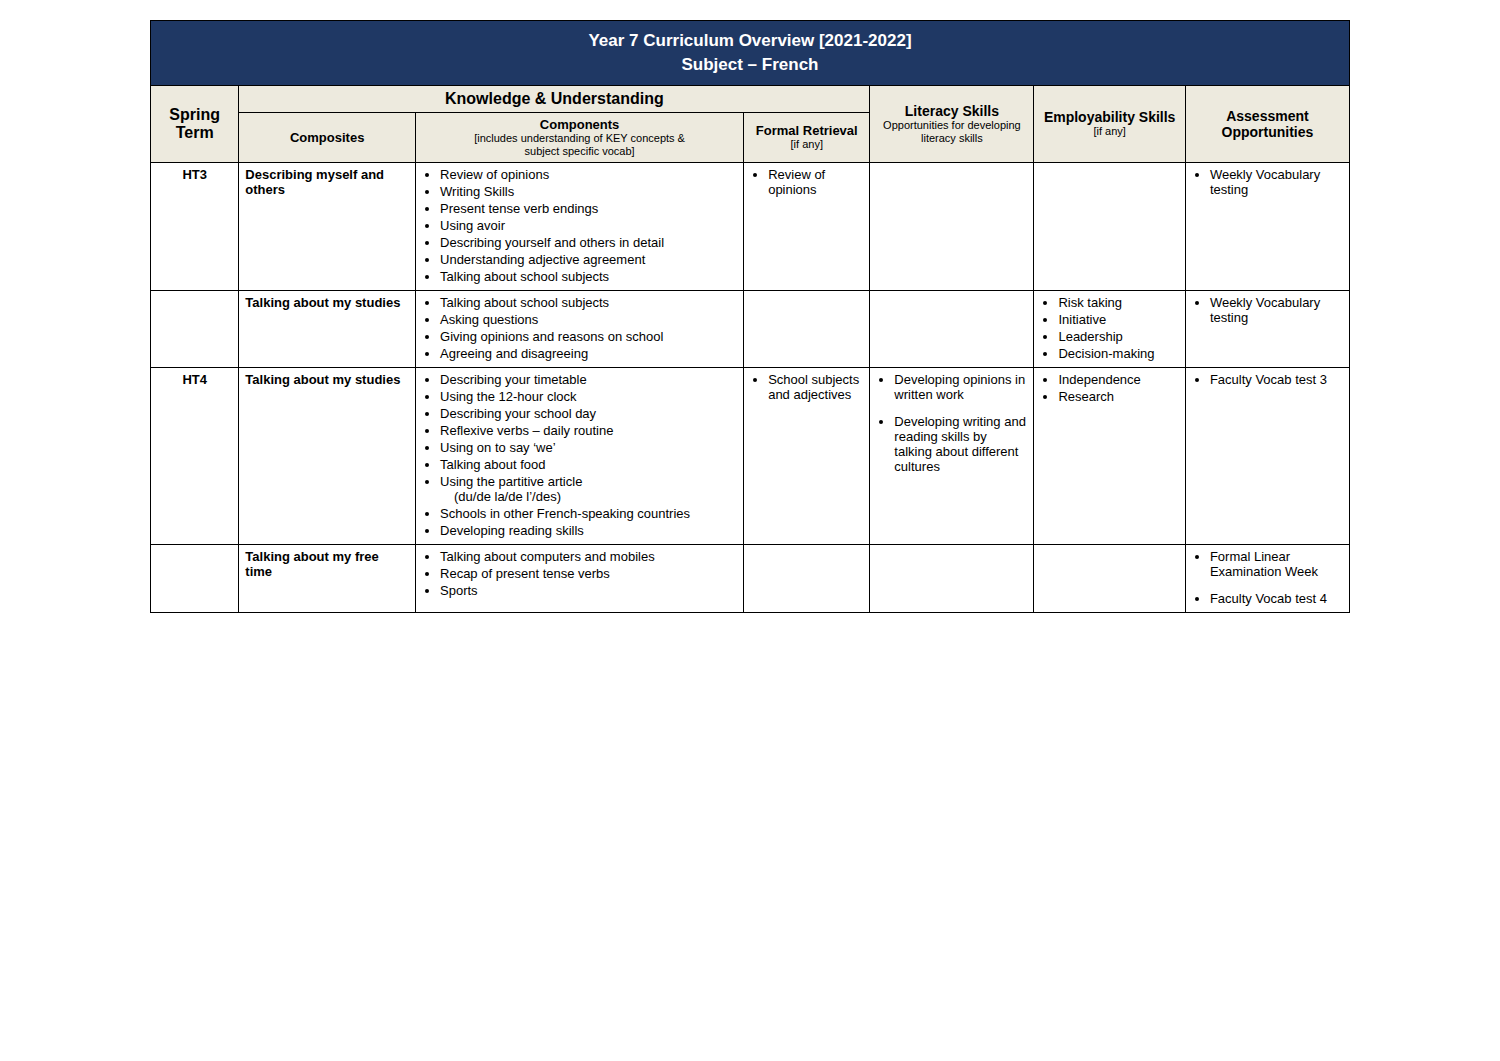| Year 7 Curriculum Overview [2021-2022] Subject – French |
| Spring Term | Knowledge & Understanding | Literacy Skills Opportunities for developing literacy skills | Employability Skills [if any] | Assessment Opportunities |
| Composites | Components [includes understanding of KEY concepts & subject specific vocab] | Formal Retrieval [if any] |
| HT3 | Describing myself and others | Review of opinions Writing Skills Present tense verb endings Using avoir Describing yourself and others in detail Understanding adjective agreement Talking about school subjects | Review of opinions | | | Weekly Vocabulary testing |
| | Talking about my studies | Talking about school subjects Asking questions Giving opinions and reasons on school Agreeing and disagreeing | | | Risk taking Initiative Leadership Decision-making | Weekly Vocabulary testing |
| HT4 | Talking about my studies | Describing your timetable Using the 12-hour clock Describing your school day Reflexive verbs – daily routine Using on to say ‘we’ Talking about food Using the partitive article (du/de la/de l’/des) Schools in other French-speaking countries Developing reading skills | School subjects and adjectives | Developing opinions in written work Developing writing and reading skills by talking about different cultures | Independence Research | Faculty Vocab test 3 |
| | Talking about my free time | Talking about computers and mobiles Recap of present tense verbs Sports | | | | Formal Linear Examination Week Faculty Vocab test 4 |